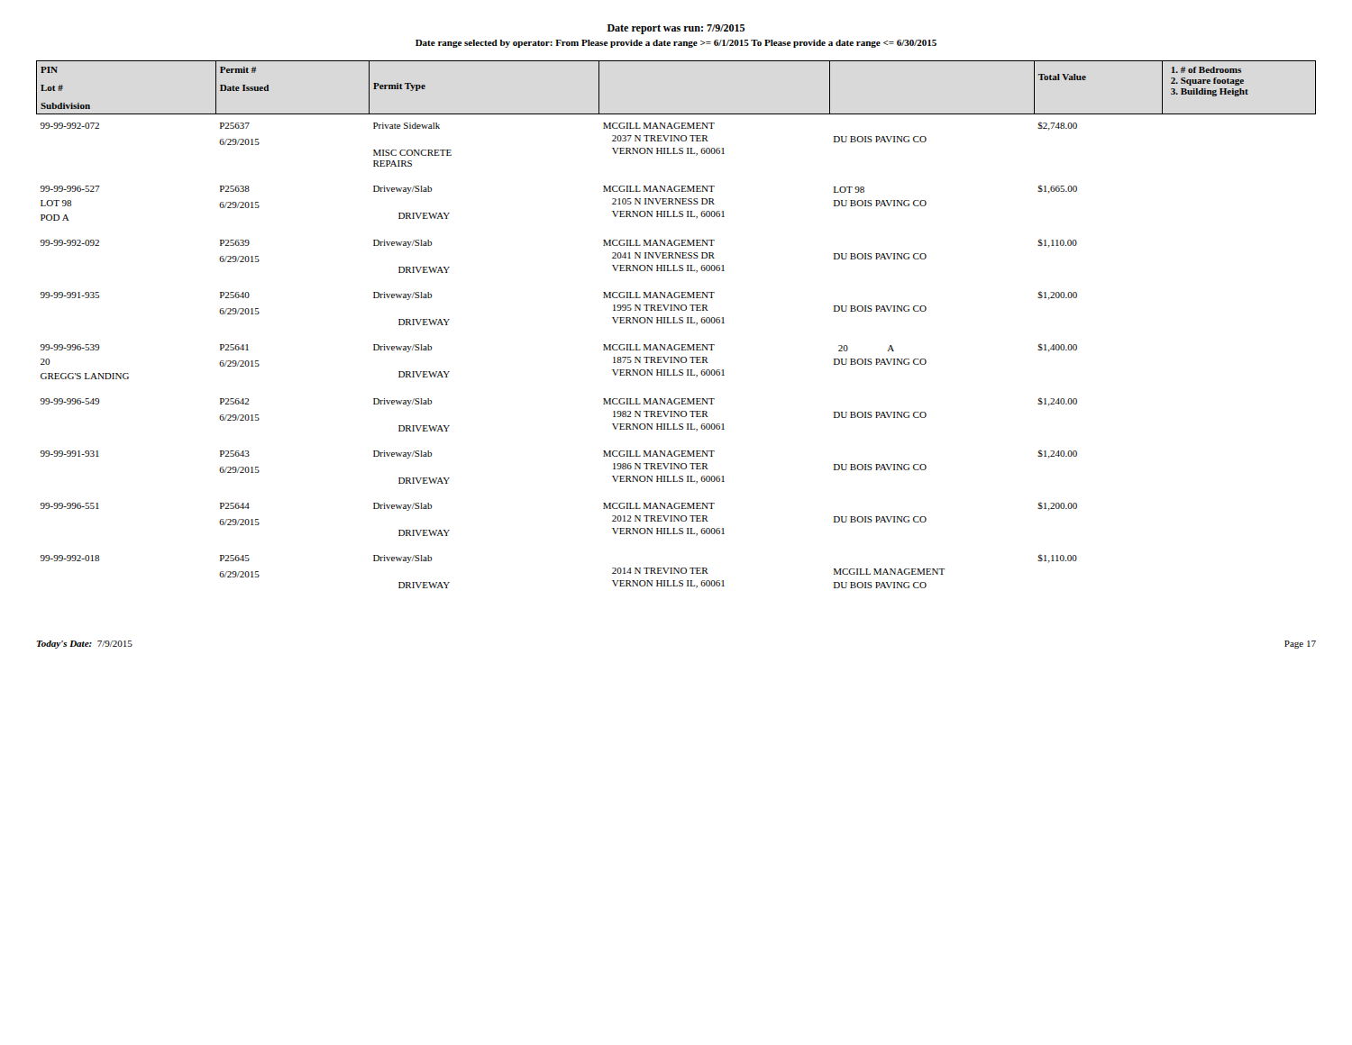Date report was run: 7/9/2015
Date range selected by operator: From Please provide a date range >= 6/1/2015 To Please provide a date range <= 6/30/2015
| PIN Lot # Subdivision | Permit # Date Issued | Permit Type | | | Total Value | # of Bedrooms Square footage Building Height |
| --- | --- | --- | --- | --- | --- | --- |
| 99-99-992-072 | P25637 6/29/2015 | Private Sidewalk MISC CONCRETE REPAIRS | MCGILL MANAGEMENT 2037 N TREVINO TER VERNON HILLS IL, 60061 | DU BOIS PAVING CO | $2,748.00 | |
| 99-99-996-527 LOT 98 POD A | P25638 6/29/2015 | Driveway/Slab DRIVEWAY | MCGILL MANAGEMENT 2105 N INVERNESS DR VERNON HILLS IL, 60061 | LOT 98 DU BOIS PAVING CO | $1,665.00 | |
| 99-99-992-092 | P25639 6/29/2015 | Driveway/Slab DRIVEWAY | MCGILL MANAGEMENT 2041 N INVERNESS DR VERNON HILLS IL, 60061 | DU BOIS PAVING CO | $1,110.00 | |
| 99-99-991-935 | P25640 6/29/2015 | Driveway/Slab DRIVEWAY | MCGILL MANAGEMENT 1995 N TREVINO TER VERNON HILLS IL, 60061 | DU BOIS PAVING CO | $1,200.00 | |
| 99-99-996-539 20 GREGG'S LANDING | P25641 6/29/2015 | Driveway/Slab DRIVEWAY | MCGILL MANAGEMENT 1875 N TREVINO TER VERNON HILLS IL, 60061 | 20 A DU BOIS PAVING CO | $1,400.00 | |
| 99-99-996-549 | P25642 6/29/2015 | Driveway/Slab DRIVEWAY | MCGILL MANAGEMENT 1982 N TREVINO TER VERNON HILLS IL, 60061 | DU BOIS PAVING CO | $1,240.00 | |
| 99-99-991-931 | P25643 6/29/2015 | Driveway/Slab DRIVEWAY | MCGILL MANAGEMENT 1986 N TREVINO TER VERNON HILLS IL, 60061 | DU BOIS PAVING CO | $1,240.00 | |
| 99-99-996-551 | P25644 6/29/2015 | Driveway/Slab DRIVEWAY | MCGILL MANAGEMENT 2012 N TREVINO TER VERNON HILLS IL, 60061 | DU BOIS PAVING CO | $1,200.00 | |
| 99-99-992-018 | P25645 6/29/2015 | Driveway/Slab DRIVEWAY | 2014 N TREVINO TER VERNON HILLS IL, 60061 | MCGILL MANAGEMENT DU BOIS PAVING CO | $1,110.00 | |
Today's Date: 7/9/2015 Page 17